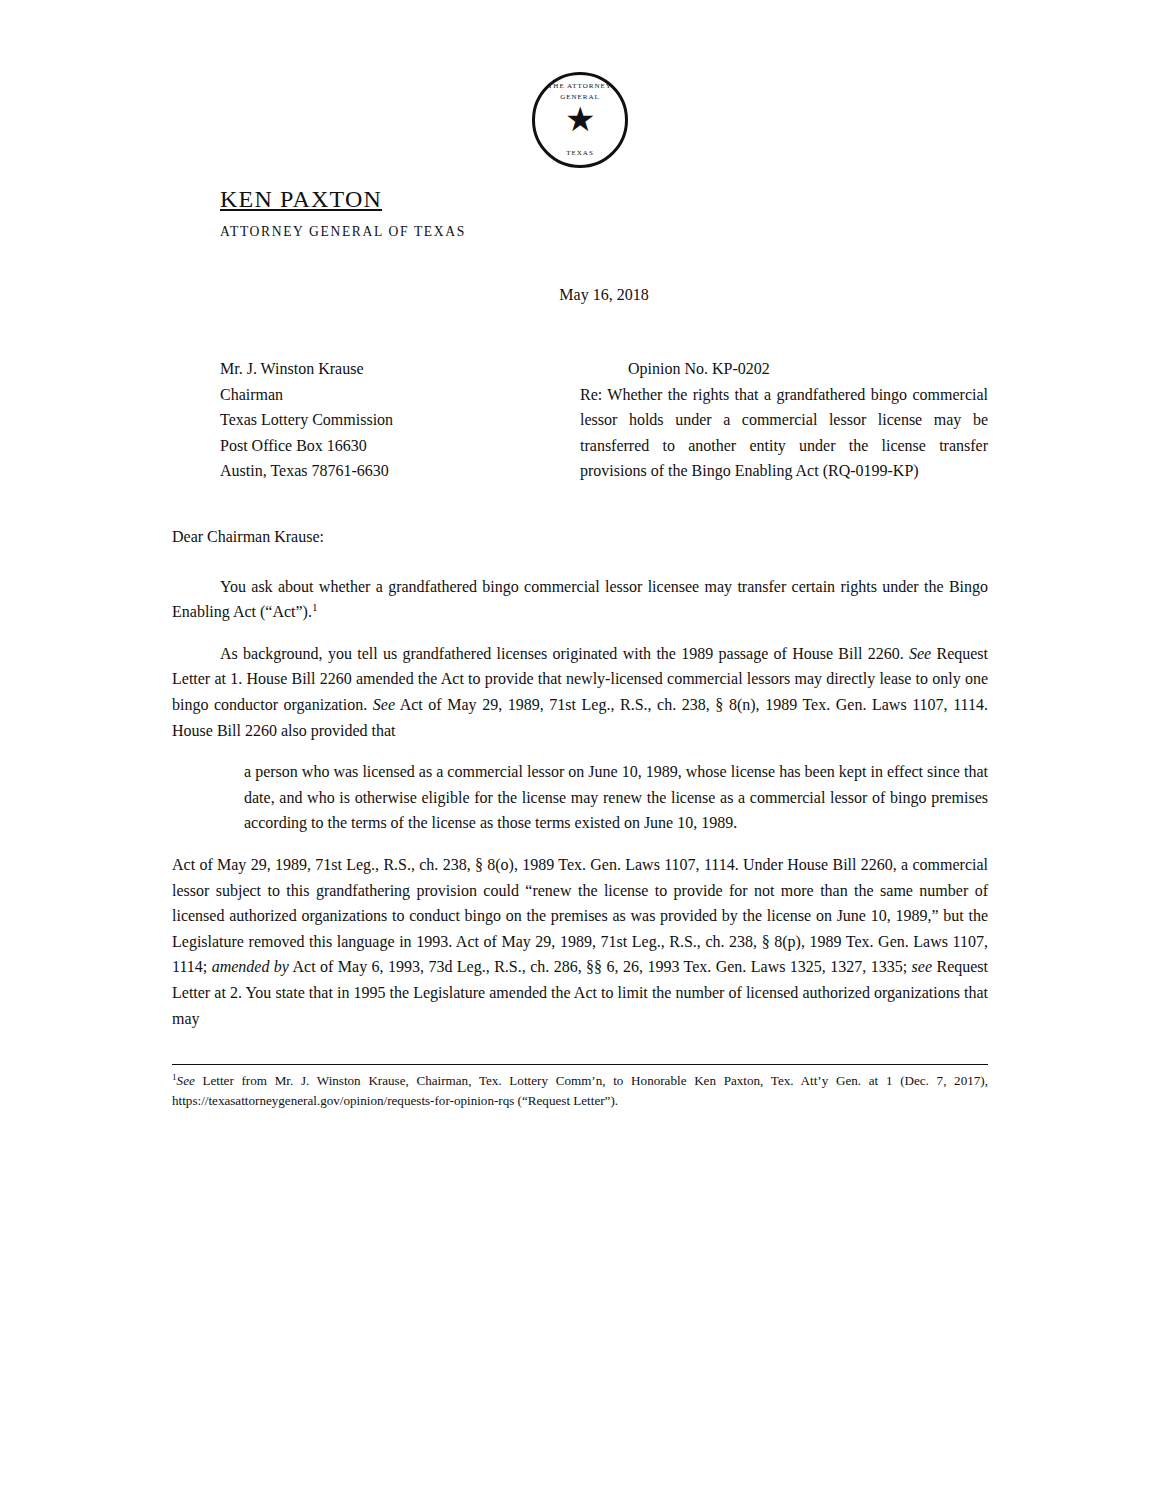The Attorney General Texas
KEN PAXTON
Attorney General of Texas
May 16, 2018
Mr. J. Winston Krause
Chairman
Texas Lottery Commission
Post Office Box 16630
Austin, Texas 78761-6630
Opinion No. KP-0202
Re: Whether the rights that a grandfathered bingo commercial lessor holds under a commercial lessor license may be transferred to another entity under the license transfer provisions of the Bingo Enabling Act (RQ-0199-KP)
Dear Chairman Krause:
You ask about whether a grandfathered bingo commercial lessor licensee may transfer certain rights under the Bingo Enabling Act (“Act”).1
As background, you tell us grandfathered licenses originated with the 1989 passage of House Bill 2260. See Request Letter at 1. House Bill 2260 amended the Act to provide that newly-licensed commercial lessors may directly lease to only one bingo conductor organization. See Act of May 29, 1989, 71st Leg., R.S., ch. 238, § 8(n), 1989 Tex. Gen. Laws 1107, 1114. House Bill 2260 also provided that
a person who was licensed as a commercial lessor on June 10, 1989, whose license has been kept in effect since that date, and who is otherwise eligible for the license may renew the license as a commercial lessor of bingo premises according to the terms of the license as those terms existed on June 10, 1989.
Act of May 29, 1989, 71st Leg., R.S., ch. 238, § 8(o), 1989 Tex. Gen. Laws 1107, 1114. Under House Bill 2260, a commercial lessor subject to this grandfathering provision could “renew the license to provide for not more than the same number of licensed authorized organizations to conduct bingo on the premises as was provided by the license on June 10, 1989,” but the Legislature removed this language in 1993. Act of May 29, 1989, 71st Leg., R.S., ch. 238, § 8(p), 1989 Tex. Gen. Laws 1107, 1114; amended by Act of May 6, 1993, 73d Leg., R.S., ch. 286, §§ 6, 26, 1993 Tex. Gen. Laws 1325, 1327, 1335; see Request Letter at 2. You state that in 1995 the Legislature amended the Act to limit the number of licensed authorized organizations that may
1See Letter from Mr. J. Winston Krause, Chairman, Tex. Lottery Comm’n, to Honorable Ken Paxton, Tex. Att’y Gen. at 1 (Dec. 7, 2017), https://texasattorneygeneral.gov/opinion/requests-for-opinion-rqs (“Request Letter”).